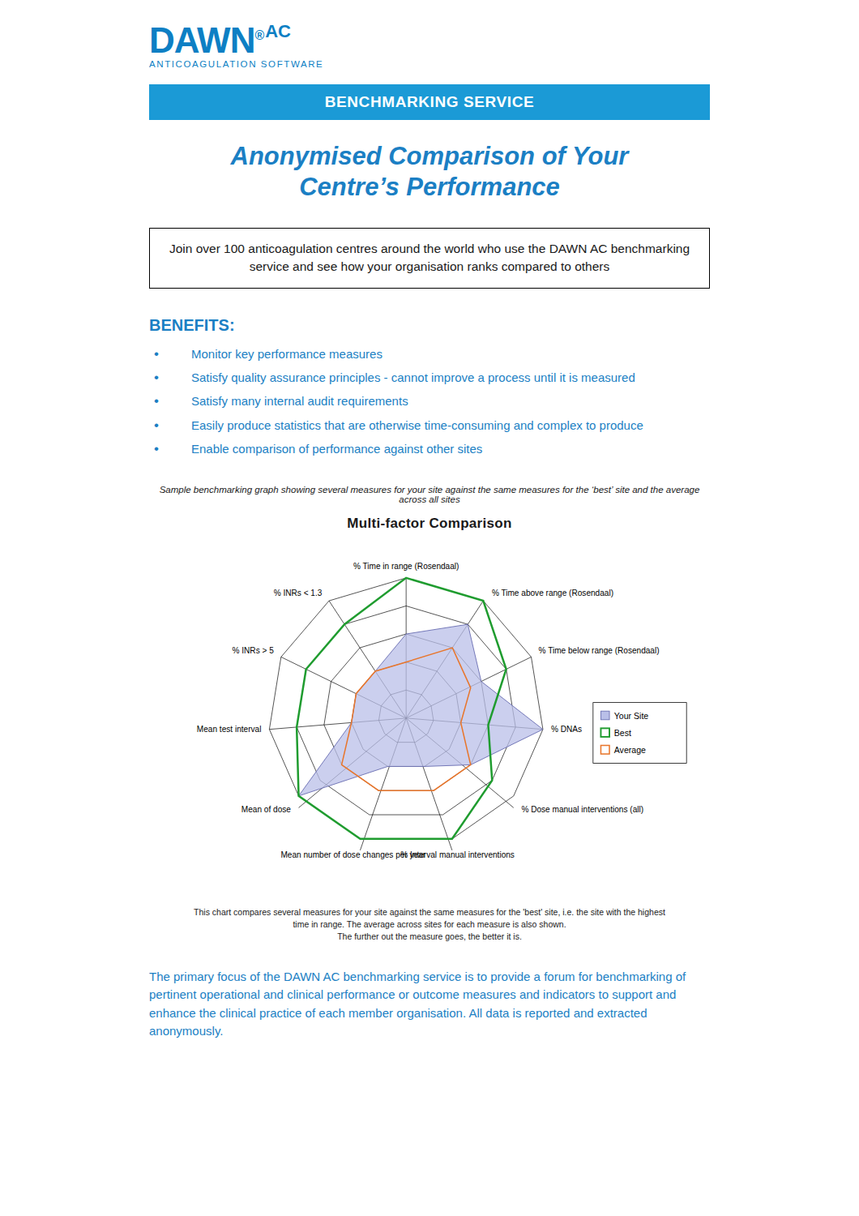DAWN®AC ANTICOAGULATION SOFTWARE
BENCHMARKING SERVICE
Anonymised Comparison of Your
Centre’s Performance
Join over 100 anticoagulation centres around the world who use the DAWN AC benchmarking service and see how your organisation ranks compared to others
BENEFITS:
Monitor key performance measures
Satisfy quality assurance principles - cannot improve a process until it is measured
Satisfy many internal audit requirements
Easily produce statistics that are otherwise time-consuming and complex to produce
Enable comparison of performance against other sites
Sample benchmarking graph showing several measures for your site against the same measures for the ‘best’ site and the average across all sites
Multi-factor Comparison
% Time in range (Rosendaal) % Time above range (Rosendaal) % Time below range (Rosendaal) % DNAs % Dose manual interventions (all) % Interval manual interventions Mean number of dose changes per year Mean of dose Mean test interval % INRs > 5 % INRs < 1.3 Your Site Best Average
This chart compares several measures for your site against the same measures for the 'best' site, i.e. the site with the highest
time in range. The average across sites for each measure is also shown.
The further out the measure goes, the better it is.
The primary focus of the DAWN AC benchmarking service is to provide a forum for benchmarking of pertinent operational and clinical performance or outcome measures and indicators to support and enhance the clinical practice of each member organisation. All data is reported and extracted anonymously.